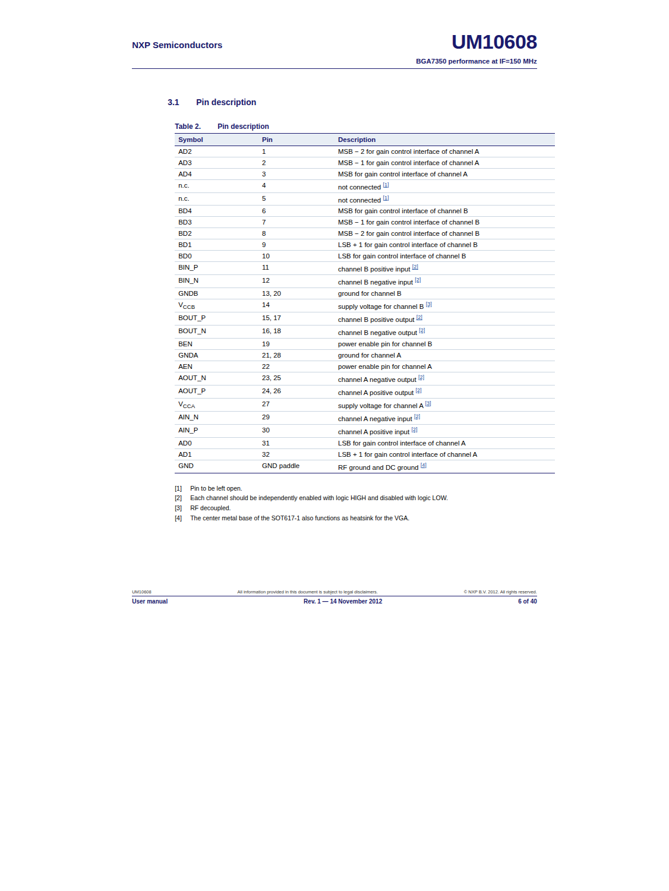NXP Semiconductors
UM10608
BGA7350 performance at IF=150 MHz
3.1 Pin description
Table 2. Pin description
| Symbol | Pin | Description |
| --- | --- | --- |
| AD2 | 1 | MSB − 2 for gain control interface of channel A |
| AD3 | 2 | MSB − 1 for gain control interface of channel A |
| AD4 | 3 | MSB for gain control interface of channel A |
| n.c. | 4 | not connected [1] |
| n.c. | 5 | not connected [1] |
| BD4 | 6 | MSB for gain control interface of channel B |
| BD3 | 7 | MSB − 1 for gain control interface of channel B |
| BD2 | 8 | MSB − 2 for gain control interface of channel B |
| BD1 | 9 | LSB + 1 for gain control interface of channel B |
| BD0 | 10 | LSB for gain control interface of channel B |
| BIN_P | 11 | channel B positive input [2] |
| BIN_N | 12 | channel B negative input [2] |
| GNDB | 13, 20 | ground for channel B |
| V CCB | 14 | supply voltage for channel B [3] |
| BOUT_P | 15, 17 | channel B positive output [2] |
| BOUT_N | 16, 18 | channel B negative output [2] |
| BEN | 19 | power enable pin for channel B |
| GNDA | 21, 28 | ground for channel A |
| AEN | 22 | power enable pin for channel A |
| AOUT_N | 23, 25 | channel A negative output [2] |
| AOUT_P | 24, 26 | channel A positive output [2] |
| V CCA | 27 | supply voltage for channel A [3] |
| AIN_N | 29 | channel A negative input [2] |
| AIN_P | 30 | channel A positive input [2] |
| AD0 | 31 | LSB for gain control interface of channel A |
| AD1 | 32 | LSB + 1 for gain control interface of channel A |
| GND | GND paddle | RF ground and DC ground [4] |
[1] Pin to be left open.
[2] Each channel should be independently enabled with logic HIGH and disabled with logic LOW.
[3] RF decoupled.
[4] The center metal base of the SOT617-1 also functions as heatsink for the VGA.
UM10608 All information provided in this document is subject to legal disclaimers. © NXP B.V. 2012. All rights reserved.
User manual Rev. 1 — 14 November 2012 6 of 40